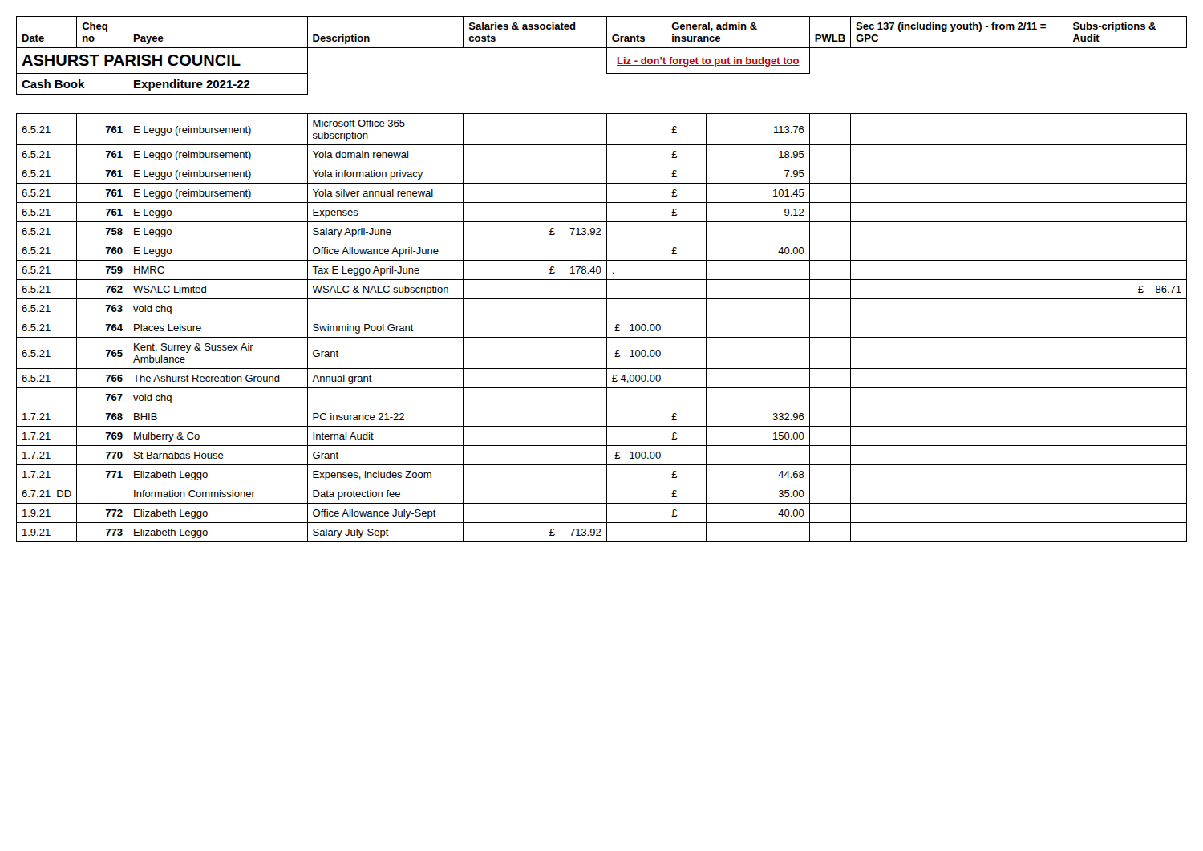| ASHURST PARISH COUNCIL | | | Liz - don’t forget to put in budget too | | | |
| Cash Book | Expenditure 2021-22 | | | | | | | | |
| Date | Cheq no | Payee | Description | Salaries & associated costs | Grants | General, admin & insurance | PWLB | Sec 137 (including youth) - from 2/11 = GPC | Subs-criptions & Audit |
| 6.5.21 | 761 | E Leggo (reimbursement) | Microsoft Office 365 subscription | | | £ | 113.76 | | | |
| 6.5.21 | 761 | E Leggo (reimbursement) | Yola domain renewal | | | £ | 18.95 | | | |
| 6.5.21 | 761 | E Leggo (reimbursement) | Yola information privacy | | | £ | 7.95 | | | |
| 6.5.21 | 761 | E Leggo (reimbursement) | Yola silver annual renewal | | | £ | 101.45 | | | |
| 6.5.21 | 761 | E Leggo | Expenses | | | £ | 9.12 | | | |
| 6.5.21 | 758 | E Leggo | Salary April-June | £ 713.92 | | | | | | |
| 6.5.21 | 760 | E Leggo | Office Allowance April-June | | | £ | 40.00 | | | |
| 6.5.21 | 759 | HMRC | Tax E Leggo April-June | £ 178.40 | . | | | | | |
| 6.5.21 | 762 | WSALC Limited | WSALC & NALC subscription | | | | | | | £ 86.71 |
| 6.5.21 | 763 | void chq | | | | | | | | |
| 6.5.21 | 764 | Places Leisure | Swimming Pool Grant | | £ 100.00 | | | | | |
| 6.5.21 | 765 | Kent, Surrey & Sussex Air Ambulance | Grant | | £ 100.00 | | | | | |
| 6.5.21 | 766 | The Ashurst Recreation Ground | Annual grant | | £ 4,000.00 | | | | | |
| | 767 | void chq | | | | | | | | |
| 1.7.21 | 768 | BHIB | PC insurance 21-22 | | | £ | 332.96 | | | |
| 1.7.21 | 769 | Mulberry & Co | Internal Audit | | | £ | 150.00 | | | |
| 1.7.21 | 770 | St Barnabas House | Grant | | £ 100.00 | | | | | |
| 1.7.21 | 771 | Elizabeth Leggo | Expenses, includes Zoom | | | £ | 44.68 | | | |
| 6.7.21 DD | | Information Commissioner | Data protection fee | | | £ | 35.00 | | | |
| 1.9.21 | 772 | Elizabeth Leggo | Office Allowance July-Sept | | | £ | 40.00 | | | |
| 1.9.21 | 773 | Elizabeth Leggo | Salary July-Sept | £ 713.92 | | | | | | |